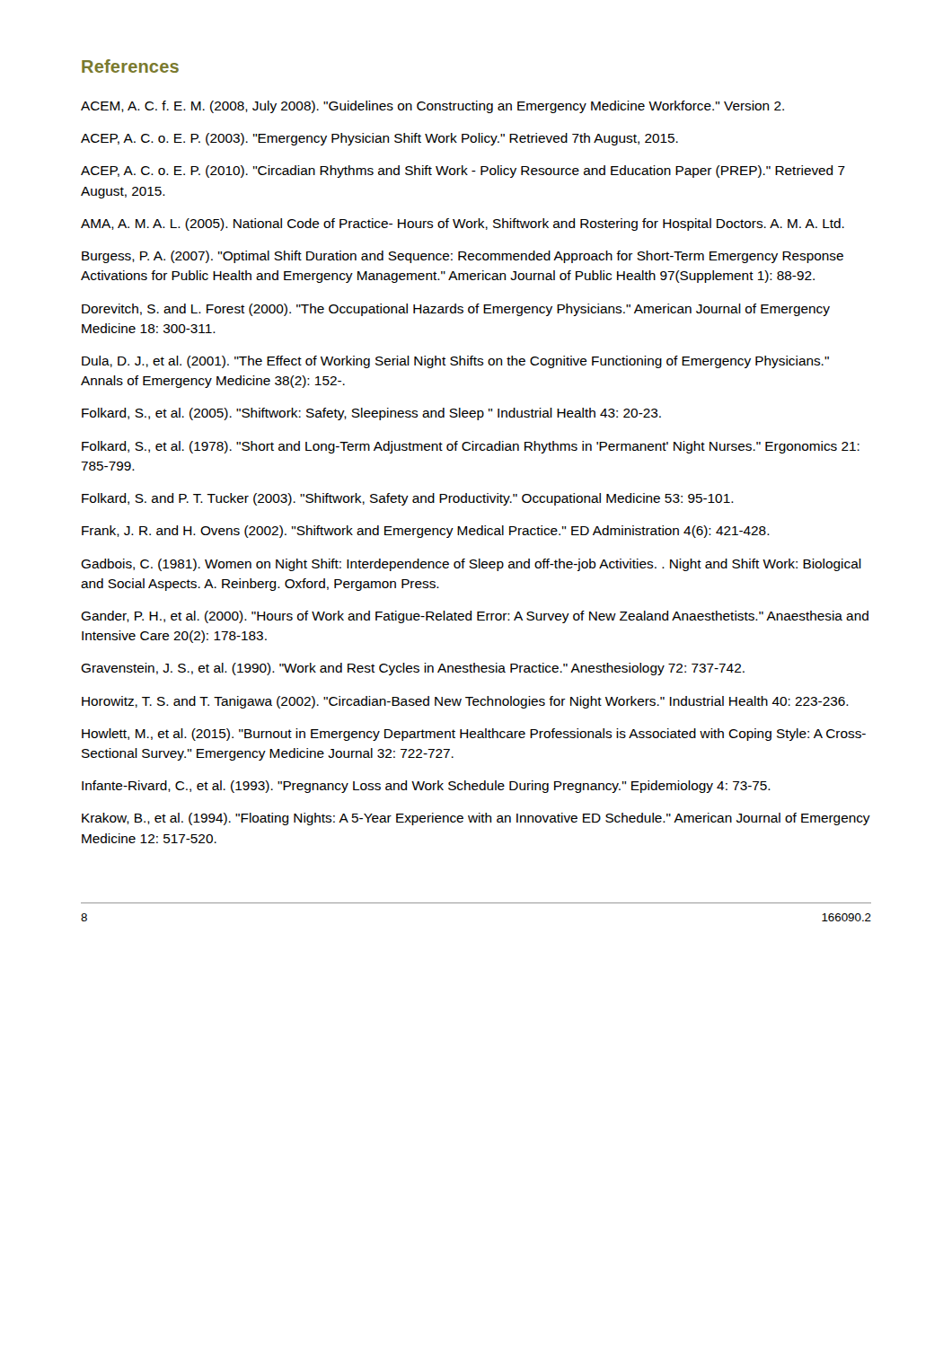References
ACEM, A. C. f. E. M. (2008, July 2008). "Guidelines on Constructing an Emergency Medicine Workforce." Version 2.
ACEP, A. C. o. E. P. (2003). "Emergency Physician Shift Work Policy." Retrieved 7th August, 2015.
ACEP, A. C. o. E. P. (2010). "Circadian Rhythms and Shift Work - Policy Resource and Education Paper (PREP)." Retrieved 7 August, 2015.
AMA, A. M. A. L. (2005). National Code of Practice- Hours of Work, Shiftwork and Rostering for Hospital Doctors. A. M. A. Ltd.
Burgess, P. A. (2007). "Optimal Shift Duration and Sequence: Recommended Approach for Short-Term Emergency Response Activations for Public Health and Emergency Management." American Journal of Public Health 97(Supplement 1): 88-92.
Dorevitch, S. and L. Forest (2000). "The Occupational Hazards of Emergency Physicians." American Journal of Emergency Medicine 18: 300-311.
Dula, D. J., et al. (2001). "The Effect of Working Serial Night Shifts on the Cognitive Functioning of Emergency Physicians." Annals of Emergency Medicine 38(2): 152-.
Folkard, S., et al. (2005). "Shiftwork: Safety, Sleepiness and Sleep " Industrial Health 43: 20-23.
Folkard, S., et al. (1978). "Short and Long-Term Adjustment of Circadian Rhythms in 'Permanent' Night Nurses." Ergonomics 21: 785-799.
Folkard, S. and P. T. Tucker (2003). "Shiftwork, Safety and Productivity." Occupational Medicine 53: 95-101.
Frank, J. R. and H. Ovens (2002). "Shiftwork and Emergency Medical Practice." ED Administration 4(6): 421-428.
Gadbois, C. (1981). Women on Night Shift: Interdependence of Sleep and off-the-job Activities. . Night and Shift Work: Biological and Social Aspects. A. Reinberg. Oxford, Pergamon Press.
Gander, P. H., et al. (2000). "Hours of Work and Fatigue-Related Error: A Survey of New Zealand Anaesthetists." Anaesthesia and Intensive Care 20(2): 178-183.
Gravenstein, J. S., et al. (1990). "Work and Rest Cycles in Anesthesia Practice." Anesthesiology 72: 737-742.
Horowitz, T. S. and T. Tanigawa (2002). "Circadian-Based New Technologies for Night Workers." Industrial Health 40: 223-236.
Howlett, M., et al. (2015). "Burnout in Emergency Department Healthcare Professionals is Associated with Coping Style: A Cross-Sectional Survey." Emergency Medicine Journal 32: 722-727.
Infante-Rivard, C., et al. (1993). "Pregnancy Loss and Work Schedule During Pregnancy." Epidemiology 4: 73-75.
Krakow, B., et al. (1994). "Floating Nights: A 5-Year Experience with an Innovative ED Schedule." American Journal of Emergency Medicine 12: 517-520.
8 166090.2